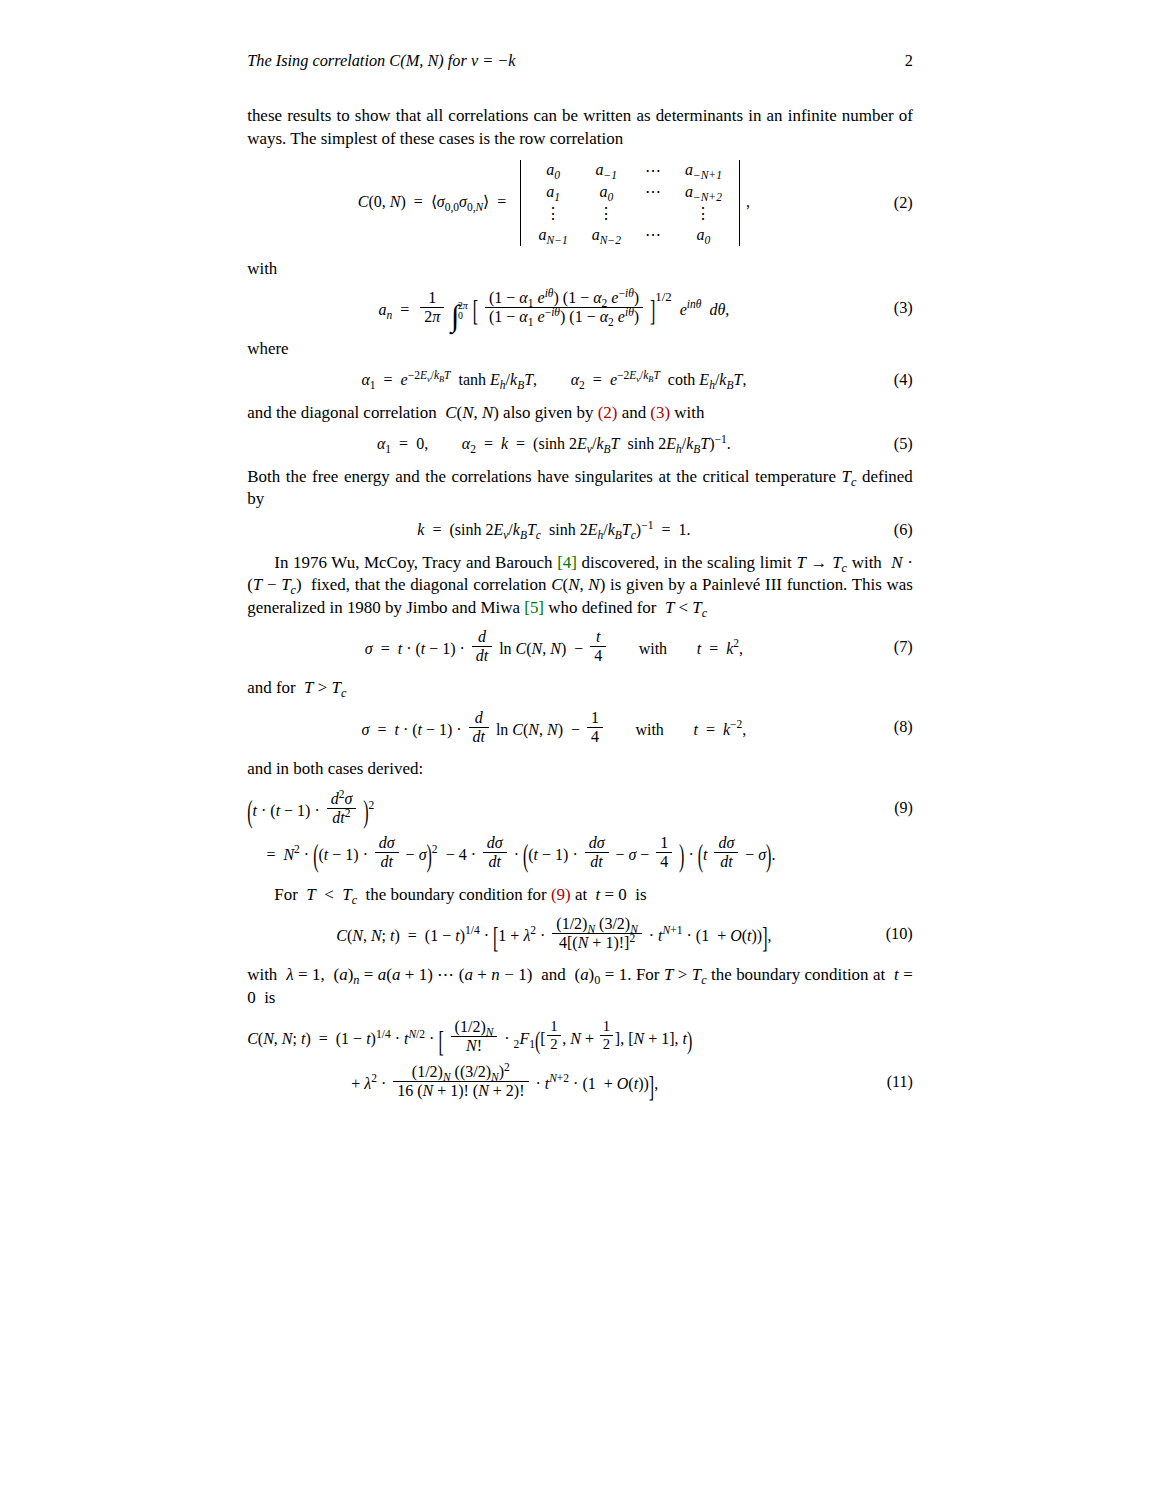The Ising correlation C(M, N) for ν = −k 2
these results to show that all correlations can be written as determinants in an infinite number of ways. The simplest of these cases is the row correlation
C(0, N) = ⟨σ0,0σ0,N⟩ =
| a 0 | a −1 | ⋯ | a −N+1 |
| a 1 | a 0 | ⋯ | a −N+2 |
| ⋮ | ⋮ | | ⋮ |
| a N−1 | a N−2 | ⋯ | a 0 |
,
(2)
with
an = 12π ∫2π 0 [ (1 − α1 eiθ) (1 − α2 e−iθ) (1 − α1 e−iθ) (1 − α2 eiθ) ] 1/2 einθ dθ,
(3)
where
α1 = e−2Ev/kBT tanh Eh/kBT, α2 = e−2Ev/kBT coth Eh/kBT,
(4)
and the diagonal correlation C(N, N) also given by (2) and (3) with
α1 = 0, α2 = k = (sinh 2Ev/kBT sinh 2Eh/kBT)−1.
(5)
Both the free energy and the correlations have singularites at the critical temperature Tc defined by
k = (sinh 2Ev/kBTc sinh 2Eh/kBTc)−1 = 1.
(6)
In 1976 Wu, McCoy, Tracy and Barouch [4] discovered, in the scaling limit T → Tc with N · (T − Tc) fixed, that the diagonal correlation C(N, N) is given by a Painlevé III function. This was generalized in 1980 by Jimbo and Miwa [5] who defined for T < Tc
σ = t · (t − 1) · ddt ln C(N, N) − t 4 with t = k2,
(7)
and for T > Tc
σ = t · (t − 1) · ddt ln C(N, N) − 14 with t = k−2,
(8)
and in both cases derived:
(t · (t − 1) · d2σ dt2 )2
(9)
= N2 · ((t − 1) · dσ dt − σ)2 − 4 · dσ dt · ((t − 1) · dσ dt − σ − 14 ) · (t dσ dt − σ).
For T < Tc the boundary condition for (9) at t = 0 is
C(N, N; t) = (1 − t)1/4 · [1 + λ2 · (1/2)N (3/2)N 4[(N + 1)!]2 · tN+1 · (1 + O(t))],
(10)
with λ = 1, (a)n = a(a + 1) ⋯ (a + n − 1) and (a)0 = 1. For T > Tc the boundary condition at t = 0 is
C(N, N; t) = (1 − t)1/4 · tN/2 · [ (1/2)N N! · 2F1([12, N + 12], [N + 1], t)
+ λ2 · (1/2)N ((3/2)N)216 (N + 1)! (N + 2)! · tN+2 · (1 + O(t))],
(11)